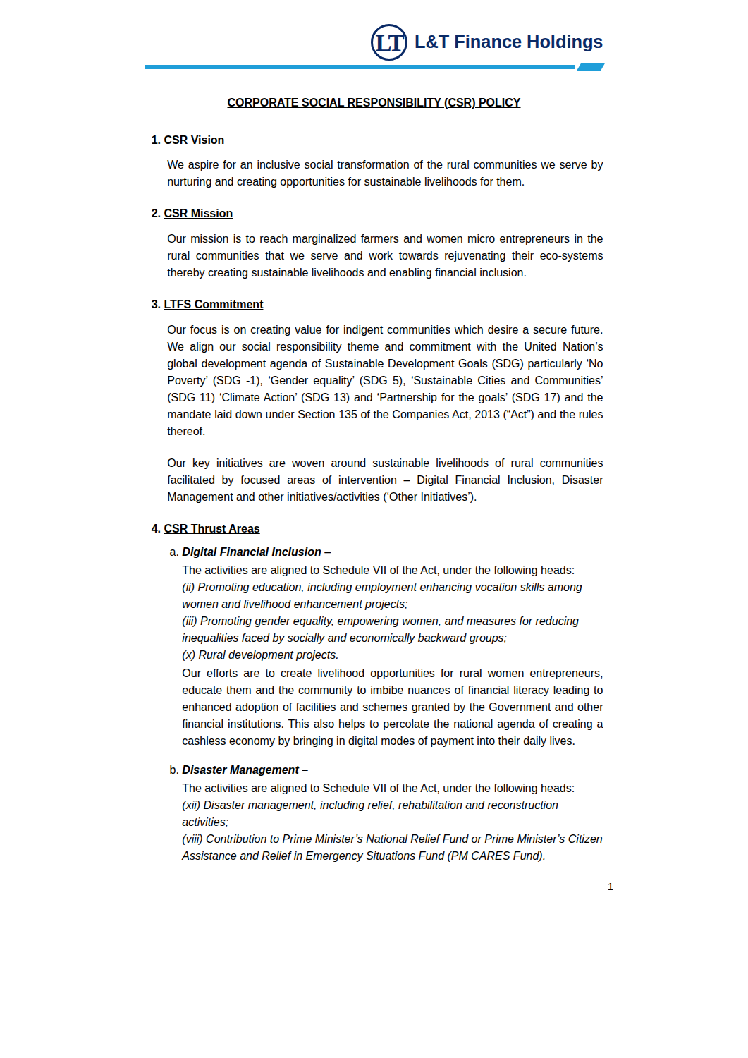LT
L&T Finance Holdings
CORPORATE SOCIAL RESPONSIBILITY (CSR) POLICY
CSR Vision
We aspire for an inclusive social transformation of the rural communities we serve by nurturing and creating opportunities for sustainable livelihoods for them.
CSR Mission
Our mission is to reach marginalized farmers and women micro entrepreneurs in the rural communities that we serve and work towards rejuvenating their eco-systems thereby creating sustainable livelihoods and enabling financial inclusion.
LTFS Commitment
Our focus is on creating value for indigent communities which desire a secure future. We align our social responsibility theme and commitment with the United Nation’s global development agenda of Sustainable Development Goals (SDG) particularly ‘No Poverty’ (SDG -1), ‘Gender equality’ (SDG 5), ‘Sustainable Cities and Communities’ (SDG 11) ‘Climate Action’ (SDG 13) and ‘Partnership for the goals’ (SDG 17) and the mandate laid down under Section 135 of the Companies Act, 2013 (“Act”) and the rules thereof.
Our key initiatives are woven around sustainable livelihoods of rural communities facilitated by focused areas of intervention – Digital Financial Inclusion, Disaster Management and other initiatives/activities (‘Other Initiatives’).
CSR Thrust Areas
Digital Financial Inclusion –
The activities are aligned to Schedule VII of the Act, under the following heads:
(ii) Promoting education, including employment enhancing vocation skills among women and livelihood enhancement projects;
(iii) Promoting gender equality, empowering women, and measures for reducing inequalities faced by socially and economically backward groups;
(x) Rural development projects.
Our efforts are to create livelihood opportunities for rural women entrepreneurs, educate them and the community to imbibe nuances of financial literacy leading to enhanced adoption of facilities and schemes granted by the Government and other financial institutions. This also helps to percolate the national agenda of creating a cashless economy by bringing in digital modes of payment into their daily lives.
Disaster Management –
The activities are aligned to Schedule VII of the Act, under the following heads:
(xii) Disaster management, including relief, rehabilitation and reconstruction activities;
(viii) Contribution to Prime Minister’s National Relief Fund or Prime Minister’s Citizen Assistance and Relief in Emergency Situations Fund (PM CARES Fund).
1